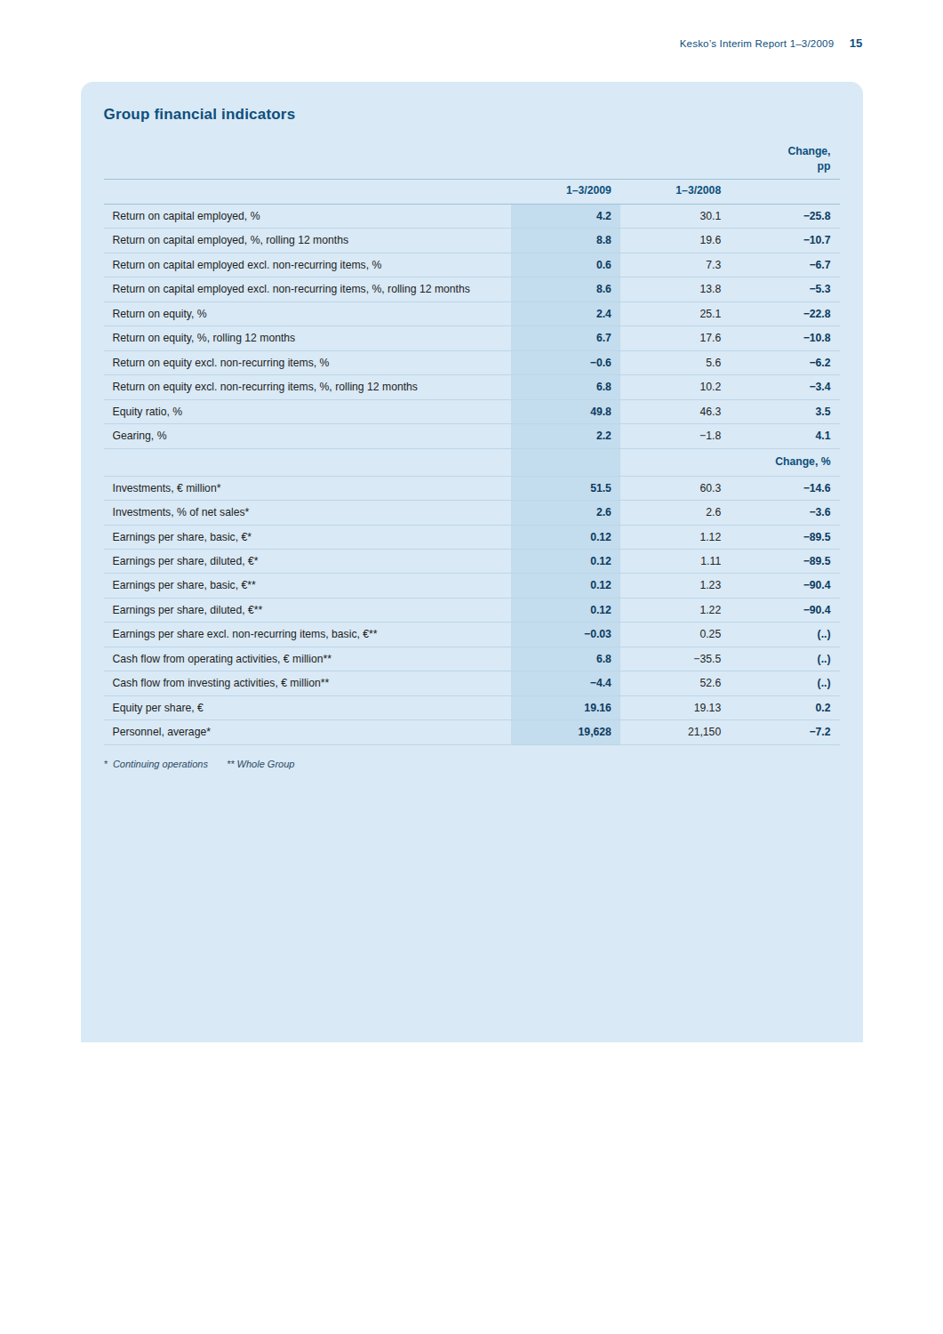Kesko’s Interim Report 1–3/2009 15
Group financial indicators
| | | | Change, pp |
| --- | --- | --- | --- |
| | 1–3/2009 | 1–3/2008 | |
| Return on capital employed, % | 4.2 | 30.1 | −25.8 |
| Return on capital employed, %, rolling 12 months | 8.8 | 19.6 | −10.7 |
| Return on capital employed excl. non-recurring items, % | 0.6 | 7.3 | −6.7 |
| Return on capital employed excl. non-recurring items, %, rolling 12 months | 8.6 | 13.8 | −5.3 |
| Return on equity, % | 2.4 | 25.1 | −22.8 |
| Return on equity, %, rolling 12 months | 6.7 | 17.6 | −10.8 |
| Return on equity excl. non-recurring items, % | −0.6 | 5.6 | −6.2 |
| Return on equity excl. non-recurring items, %, rolling 12 months | 6.8 | 10.2 | −3.4 |
| Equity ratio, % | 49.8 | 46.3 | 3.5 |
| Gearing, % | 2.2 | −1.8 | 4.1 |
| | | | Change, % |
| Investments, € million* | 51.5 | 60.3 | −14.6 |
| Investments, % of net sales* | 2.6 | 2.6 | −3.6 |
| Earnings per share, basic, €* | 0.12 | 1.12 | −89.5 |
| Earnings per share, diluted, €* | 0.12 | 1.11 | −89.5 |
| Earnings per share, basic, €** | 0.12 | 1.23 | −90.4 |
| Earnings per share, diluted, €** | 0.12 | 1.22 | −90.4 |
| Earnings per share excl. non-recurring items, basic, €** | −0.03 | 0.25 | (..) |
| Cash flow from operating activities, € million** | 6.8 | −35.5 | (..) |
| Cash flow from investing activities, € million** | −4.4 | 52.6 | (..) |
| Equity per share, € | 19.16 | 19.13 | 0.2 |
| Personnel, average* | 19,628 | 21,150 | −7.2 |
* Continuing operations ** Whole Group